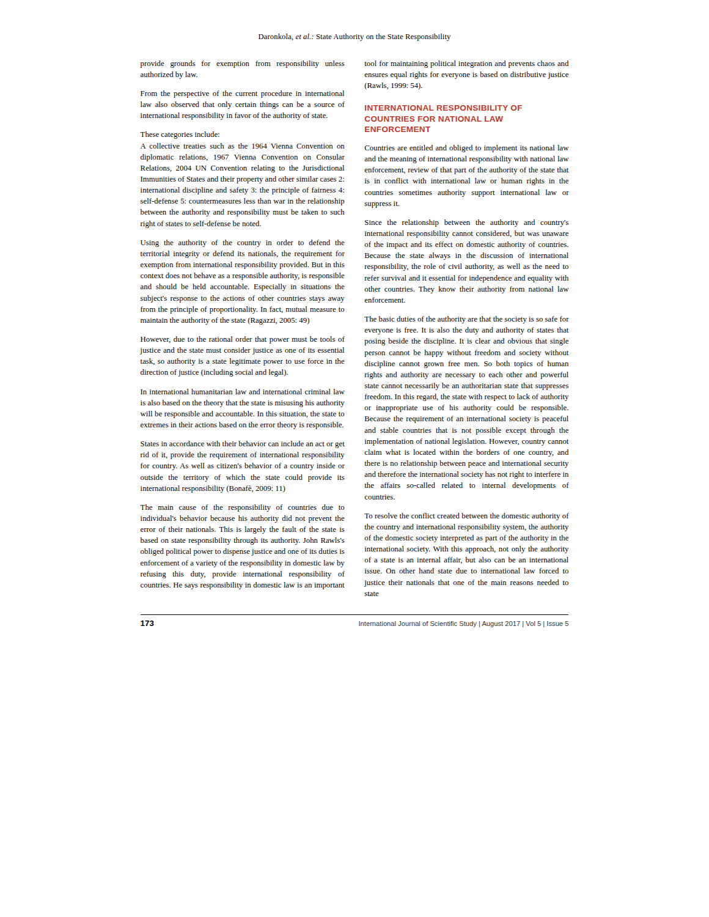Daronkola, et al.: State Authority on the State Responsibility
provide grounds for exemption from responsibility unless authorized by law.
From the perspective of the current procedure in international law also observed that only certain things can be a source of international responsibility in favor of the authority of state.
These categories include:
A collective treaties such as the 1964 Vienna Convention on diplomatic relations, 1967 Vienna Convention on Consular Relations, 2004 UN Convention relating to the Jurisdictional Immunities of States and their property and other similar cases 2: international discipline and safety 3: the principle of fairness 4: self-defense 5: countermeasures less than war in the relationship between the authority and responsibility must be taken to such right of states to self-defense be noted.
Using the authority of the country in order to defend the territorial integrity or defend its nationals, the requirement for exemption from international responsibility provided. But in this context does not behave as a responsible authority, is responsible and should be held accountable. Especially in situations the subject's response to the actions of other countries stays away from the principle of proportionality. In fact, mutual measure to maintain the authority of the state (Ragazzi, 2005: 49)
However, due to the rational order that power must be tools of justice and the state must consider justice as one of its essential task, so authority is a state legitimate power to use force in the direction of justice (including social and legal).
In international humanitarian law and international criminal law is also based on the theory that the state is misusing his authority will be responsible and accountable. In this situation, the state to extremes in their actions based on the error theory is responsible.
States in accordance with their behavior can include an act or get rid of it, provide the requirement of international responsibility for country. As well as citizen's behavior of a country inside or outside the territory of which the state could provide its international responsibility (Bonafè, 2009: 11)
The main cause of the responsibility of countries due to individual's behavior because his authority did not prevent the error of their nationals. This is largely the fault of the state is based on state responsibility through its authority. John Rawls's obliged political power to dispense justice and one of its duties is enforcement of a variety of the responsibility in domestic law by refusing this duty, provide international responsibility of countries. He says responsibility in domestic law is an important tool for maintaining political integration and prevents chaos and ensures equal rights for everyone is based on distributive justice (Rawls, 1999: 54).
International responsibility of countries for national law enforcement
Countries are entitled and obliged to implement its national law and the meaning of international responsibility with national law enforcement, review of that part of the authority of the state that is in conflict with international law or human rights in the countries sometimes authority support international law or suppress it.
Since the relationship between the authority and country's international responsibility cannot considered, but was unaware of the impact and its effect on domestic authority of countries. Because the state always in the discussion of international responsibility, the role of civil authority, as well as the need to refer survival and it essential for independence and equality with other countries. They know their authority from national law enforcement.
The basic duties of the authority are that the society is so safe for everyone is free. It is also the duty and authority of states that posing beside the discipline. It is clear and obvious that single person cannot be happy without freedom and society without discipline cannot grown free men. So both topics of human rights and authority are necessary to each other and powerful state cannot necessarily be an authoritarian state that suppresses freedom. In this regard, the state with respect to lack of authority or inappropriate use of his authority could be responsible. Because the requirement of an international society is peaceful and stable countries that is not possible except through the implementation of national legislation. However, country cannot claim what is located within the borders of one country, and there is no relationship between peace and international security and therefore the international society has not right to interfere in the affairs so-called related to internal developments of countries.
To resolve the conflict created between the domestic authority of the country and international responsibility system, the authority of the domestic society interpreted as part of the authority in the international society. With this approach, not only the authority of a state is an internal affair, but also can be an international issue. On other hand state due to international law forced to justice their nationals that one of the main reasons needed to state
173 International Journal of Scientific Study | August 2017 | Vol 5 | Issue 5